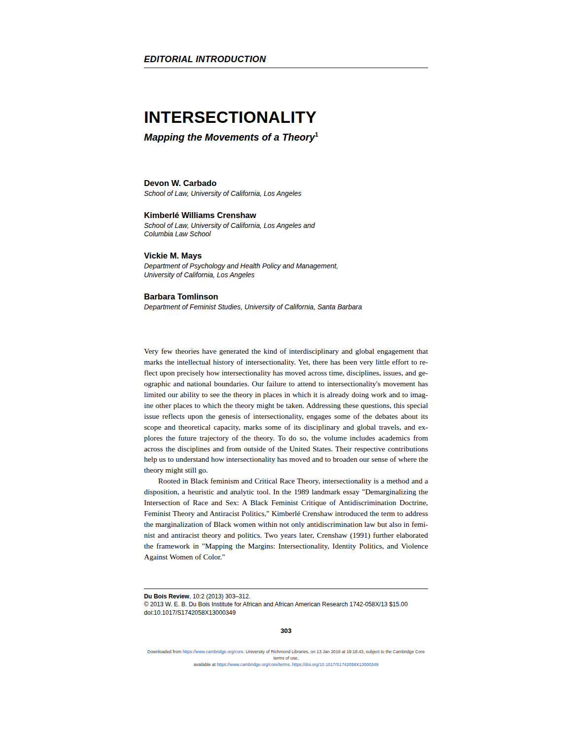EDITORIAL INTRODUCTION
INTERSECTIONALITY
Mapping the Movements of a Theory1
Devon W. Carbado
School of Law, University of California, Los Angeles
Kimberlé Williams Crenshaw
School of Law, University of California, Los Angeles and
Columbia Law School
Vickie M. Mays
Department of Psychology and Health Policy and Management,
University of California, Los Angeles
Barbara Tomlinson
Department of Feminist Studies, University of California, Santa Barbara
Very few theories have generated the kind of interdisciplinary and global engagement that marks the intellectual history of intersectionality. Yet, there has been very little effort to reflect upon precisely how intersectionality has moved across time, disciplines, issues, and geographic and national boundaries. Our failure to attend to intersectionality's movement has limited our ability to see the theory in places in which it is already doing work and to imagine other places to which the theory might be taken. Addressing these questions, this special issue reflects upon the genesis of intersectionality, engages some of the debates about its scope and theoretical capacity, marks some of its disciplinary and global travels, and explores the future trajectory of the theory. To do so, the volume includes academics from across the disciplines and from outside of the United States. Their respective contributions help us to understand how intersectionality has moved and to broaden our sense of where the theory might still go.
Rooted in Black feminism and Critical Race Theory, intersectionality is a method and a disposition, a heuristic and analytic tool. In the 1989 landmark essay "Demarginalizing the Intersection of Race and Sex: A Black Feminist Critique of Antidiscrimination Doctrine, Feminist Theory and Antiracist Politics," Kimberlé Crenshaw introduced the term to address the marginalization of Black women within not only antidiscrimination law but also in feminist and antiracist theory and politics. Two years later, Crenshaw (1991) further elaborated the framework in "Mapping the Margins: Intersectionality, Identity Politics, and Violence Against Women of Color."
Du Bois Review, 10:2 (2013) 303–312.
© 2013 W. E. B. Du Bois Institute for African and African American Research 1742-058X/13 $15.00
doi:10.1017/S1742058X13000349
303
Downloaded from https://www.cambridge.org/core. University of Richmond Libraries, on 13 Jan 2019 at 19:18:43, subject to the Cambridge Core terms of use,
available at https://www.cambridge.org/core/terms. https://doi.org/10.1017/S1742058X13000349